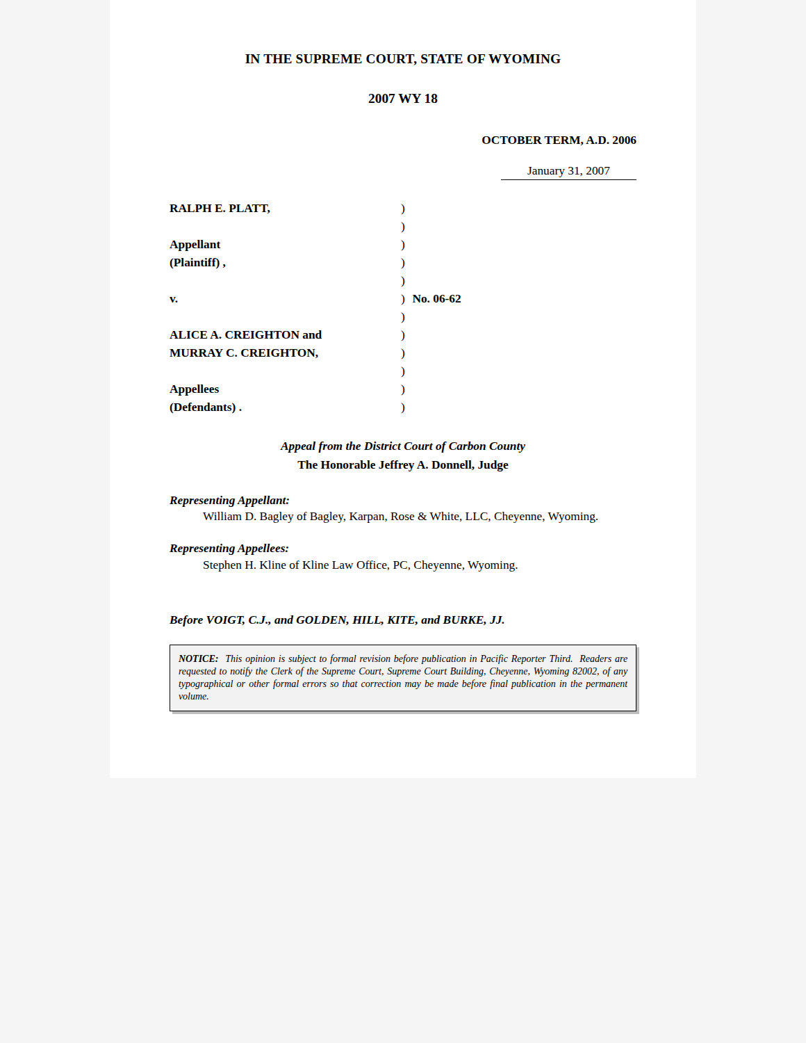IN THE SUPREME COURT, STATE OF WYOMING
2007 WY 18
OCTOBER TERM, A.D. 2006
January 31, 2007
| RALPH E. PLATT, | ) | |
| | ) | |
| Appellant | ) | |
| (Plaintiff) , | ) | |
| | ) | |
| v. | ) | No. 06-62 |
| | ) | |
| ALICE A. CREIGHTON and | ) | |
| MURRAY C. CREIGHTON, | ) | |
| | ) | |
| Appellees | ) | |
| (Defendants) . | ) | |
Appeal from the District Court of Carbon County
The Honorable Jeffrey A. Donnell, Judge
Representing Appellant:
William D. Bagley of Bagley, Karpan, Rose & White, LLC, Cheyenne, Wyoming.
Representing Appellees:
Stephen H. Kline of Kline Law Office, PC, Cheyenne, Wyoming.
Before VOIGT, C.J., and GOLDEN, HILL, KITE, and BURKE, JJ.
NOTICE: This opinion is subject to formal revision before publication in Pacific Reporter Third. Readers are requested to notify the Clerk of the Supreme Court, Supreme Court Building, Cheyenne, Wyoming 82002, of any typographical or other formal errors so that correction may be made before final publication in the permanent volume.